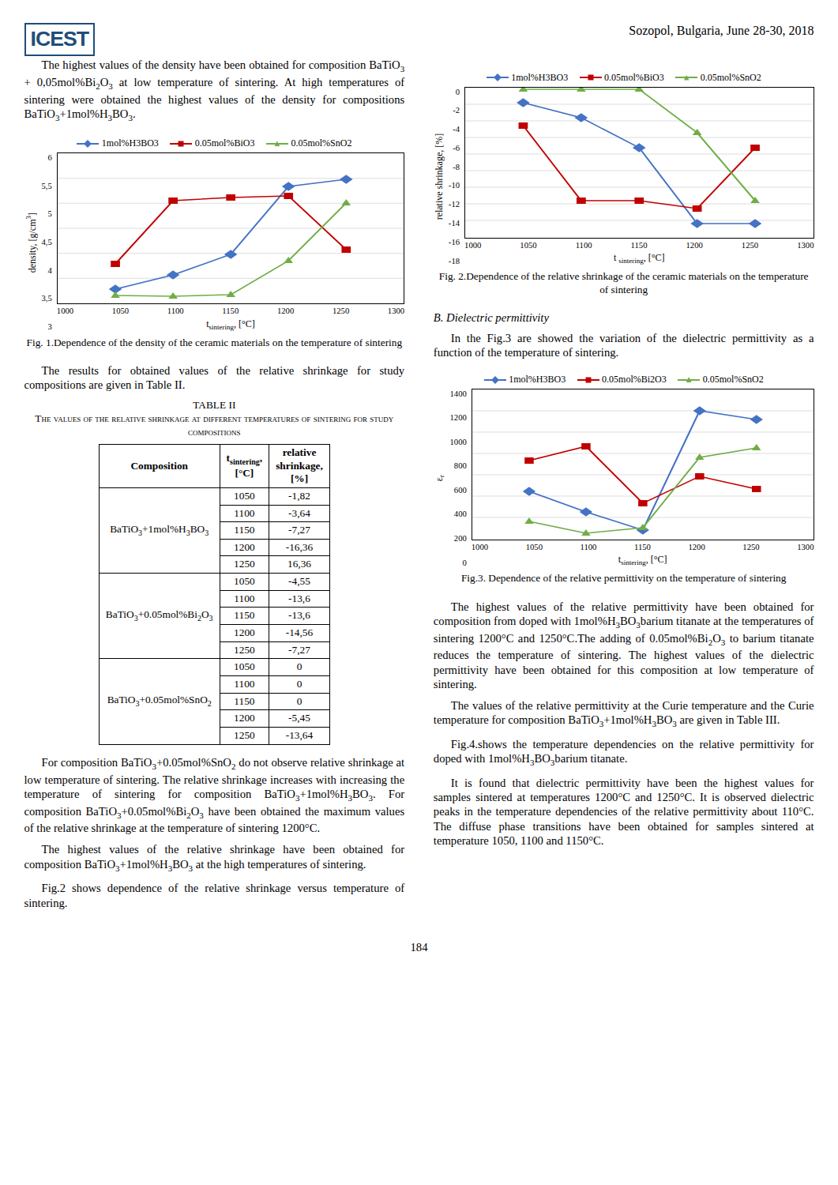ICEST
Sozopol, Bulgaria, June 28-30, 2018
The highest values of the density have been obtained for composition BaTiO3 + 0,05mol%Bi2O3 at low temperature of sintering. At high temperatures of sintering were obtained the highest values of the density for compositions BaTiO3+1mol%H3BO3.
1mol%H3BO3 0.05mol%BiO3 0.05mol%SnO2
density, [g/cm3]
65,554,543,53
1000105011001150120012501300
tsintering, [°C]
Fig. 1.Dependence of the density of the ceramic materials on the temperature of sintering
The results for obtained values of the relative shrinkage for study compositions are given in Table II.
TABLE II
The values of the relative shrinkage at different temperatures of sintering for study compositions
| Composition | t sintering , [°C] | relative shrinkage, [%] |
| --- | --- | --- |
| BaTiO 3 +1mol%H 3 BO 3 | 1050 | -1,82 |
| 1100 | -3,64 |
| 1150 | -7,27 |
| 1200 | -16,36 |
| 1250 | 16,36 |
| BaTiO 3 +0.05mol%Bi 2 O 3 | 1050 | -4,55 |
| 1100 | -13,6 |
| 1150 | -13,6 |
| 1200 | -14,56 |
| 1250 | -7,27 |
| BaTiO 3 +0.05mol%SnO 2 | 1050 | 0 |
| 1100 | 0 |
| 1150 | 0 |
| 1200 | -5,45 |
| 1250 | -13,64 |
For composition BaTiO3+0.05mol%SnO2 do not observe relative shrinkage at low temperature of sintering. The relative shrinkage increases with increasing the temperature of sintering for composition BaTiO3+1mol%H3BO3. For composition BaTiO3+0.05mol%Bi2O3 have been obtained the maximum values of the relative shrinkage at the temperature of sintering 1200°C.
The highest values of the relative shrinkage have been obtained for composition BaTiO3+1mol%H3BO3 at the high temperatures of sintering.
Fig.2 shows dependence of the relative shrinkage versus temperature of sintering.
1mol%H3BO3 0.05mol%BiO3 0.05mol%SnO2
relative shrinkage, [%]
0-2-4-6-8-10-12-14-16-18
1000105011001150120012501300
t sintering, [°C]
Fig. 2.Dependence of the relative shrinkage of the ceramic materials on the temperature of sintering
B. Dielectric permittivity
In the Fig.3 are showed the variation of the dielectric permittivity as a function of the temperature of sintering.
1mol%H3BO3 0.05mol%Bi2O3 0.05mol%SnO2
εr
1400120010008006004002000
1000105011001150120012501300
tsintering, [°C]
Fig.3. Dependence of the relative permittivity on the temperature of sintering
The highest values of the relative permittivity have been obtained for composition from doped with 1mol%H3BO3barium titanate at the temperatures of sintering 1200°C and 1250°C.The adding of 0.05mol%Bi2O3 to barium titanate reduces the temperature of sintering. The highest values of the dielectric permittivity have been obtained for this composition at low temperature of sintering.
The values of the relative permittivity at the Curie temperature and the Curie temperature for composition BaTiO3+1mol%H3BO3 are given in Table III.
Fig.4.shows the temperature dependencies on the relative permittivity for doped with 1mol%H3BO3barium titanate.
It is found that dielectric permittivity have been the highest values for samples sintered at temperatures 1200°C and 1250°C. It is observed dielectric peaks in the temperature dependencies of the relative permittivity about 110°C. The diffuse phase transitions have been obtained for samples sintered at temperature 1050, 1100 and 1150°C.
184